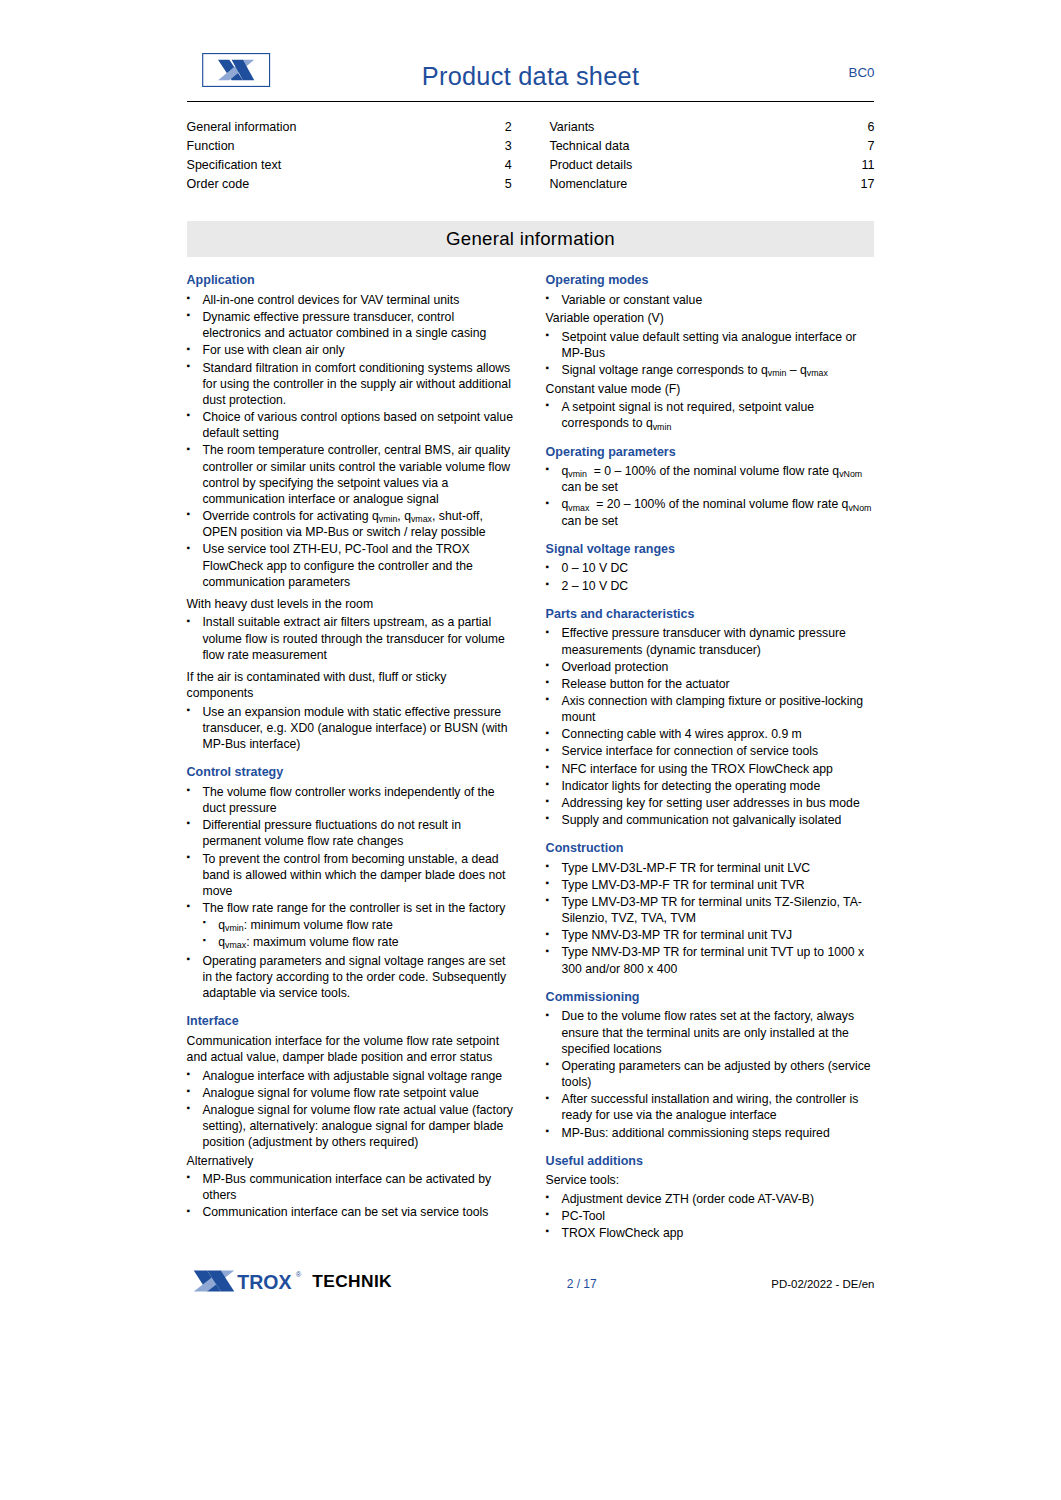Product data sheet
BC0
General information 2
Function 3
Specification text 4
Order code 5
Variants 6
Technical data 7
Product details 11
Nomenclature 17
General information
Application
All-in-one control devices for VAV terminal units
Dynamic effective pressure transducer, control electronics and actuator combined in a single casing
For use with clean air only
Standard filtration in comfort conditioning systems allows for using the controller in the supply air without additional dust protection.
Choice of various control options based on setpoint value default setting
The room temperature controller, central BMS, air quality controller or similar units control the variable volume flow control by specifying the setpoint values via a communication interface or analogue signal
Override controls for activating qvmin, qvmax, shut-off, OPEN position via MP-Bus or switch / relay possible
Use service tool ZTH-EU, PC-Tool and the TROX FlowCheck app to configure the controller and the communication parameters
With heavy dust levels in the room
Install suitable extract air filters upstream, as a partial volume flow is routed through the transducer for volume flow rate measurement
If the air is contaminated with dust, fluff or sticky components
Use an expansion module with static effective pressure transducer, e.g. XD0 (analogue interface) or BUSN (with MP-Bus interface)
Control strategy
The volume flow controller works independently of the duct pressure
Differential pressure fluctuations do not result in permanent volume flow rate changes
To prevent the control from becoming unstable, a dead band is allowed within which the damper blade does not move
The flow rate range for the controller is set in the factory
qvmin: minimum volume flow rate
qvmax: maximum volume flow rate
Operating parameters and signal voltage ranges are set in the factory according to the order code. Subsequently adaptable via service tools.
Interface
Communication interface for the volume flow rate setpoint and actual value, damper blade position and error status
Analogue interface with adjustable signal voltage range
Analogue signal for volume flow rate setpoint value
Analogue signal for volume flow rate actual value (factory setting), alternatively: analogue signal for damper blade position (adjustment by others required)
Alternatively
MP-Bus communication interface can be activated by others
Communication interface can be set via service tools
Operating modes
Variable or constant value
Variable operation (V)
Setpoint value default setting via analogue interface or MP-Bus
Signal voltage range corresponds to qvmin – qvmax
Constant value mode (F)
A setpoint signal is not required, setpoint value corresponds to qvmin
Operating parameters
qvmin = 0 – 100% of the nominal volume flow rate qvNom can be set
qvmax = 20 – 100% of the nominal volume flow rate qvNom can be set
Signal voltage ranges
0 – 10 V DC
2 – 10 V DC
Parts and characteristics
Effective pressure transducer with dynamic pressure measurements (dynamic transducer)
Overload protection
Release button for the actuator
Axis connection with clamping fixture or positive-locking mount
Connecting cable with 4 wires approx. 0.9 m
Service interface for connection of service tools
NFC interface for using the TROX FlowCheck app
Indicator lights for detecting the operating mode
Addressing key for setting user addresses in bus mode
Supply and communication not galvanically isolated
Construction
Type LMV-D3L-MP-F TR for terminal unit LVC
Type LMV-D3-MP-F TR for terminal unit TVR
Type LMV-D3-MP TR for terminal units TZ-Silenzio, TA-Silenzio, TVZ, TVA, TVM
Type NMV-D3-MP TR for terminal unit TVJ
Type NMV-D3-MP TR for terminal unit TVT up to 1000 x 300 and/or 800 x 400
Commissioning
Due to the volume flow rates set at the factory, always ensure that the terminal units are only installed at the specified locations
Operating parameters can be adjusted by others (service tools)
After successful installation and wiring, the controller is ready for use via the analogue interface
MP-Bus: additional commissioning steps required
Useful additions
Service tools:
Adjustment device ZTH (order code AT-VAV-B)
PC-Tool
TROX FlowCheck app
TROX ® TECHNIK
2 / 17
PD-02/2022 - DE/en